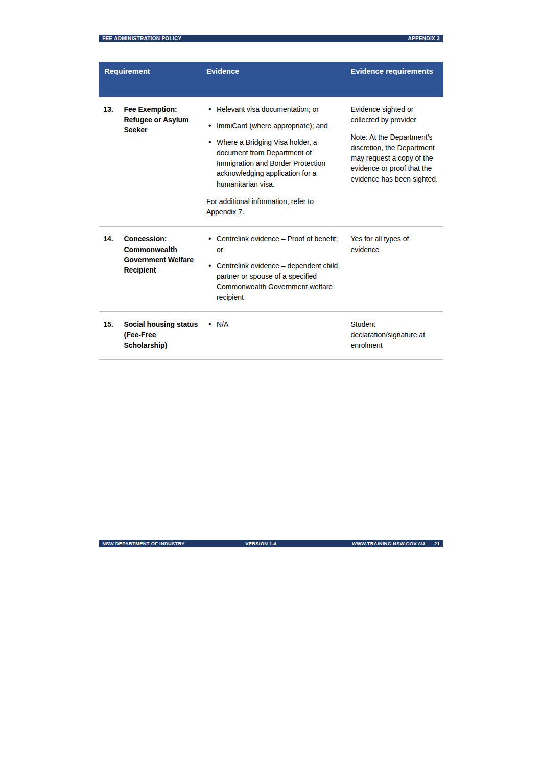Fee Administration Policy Appendix 3
| Requirement | Evidence | Evidence requirements |
| --- | --- | --- |
| 13. | Fee Exemption: Refugee or Asylum Seeker | Relevant visa documentation; or ImmiCard (where appropriate); and Where a Bridging Visa holder, a document from Department of Immigration and Border Protection acknowledging application for a humanitarian visa. For additional information, refer to Appendix 7. | Evidence sighted or collected by provider Note: At the Department’s discretion, the Department may request a copy of the evidence or proof that the evidence has been sighted. |
| 14. | Concession: Commonwealth Government Welfare Recipient | Centrelink evidence – Proof of benefit; or Centrelink evidence – dependent child, partner or spouse of a specified Commonwealth Government welfare recipient | Yes for all types of evidence |
| 15. | Social housing status (Fee-Free Scholarship) | N/A | Student declaration/signature at enrolment |
NSW Department of Industry Version 1.4 www.training.nsw.gov.au21